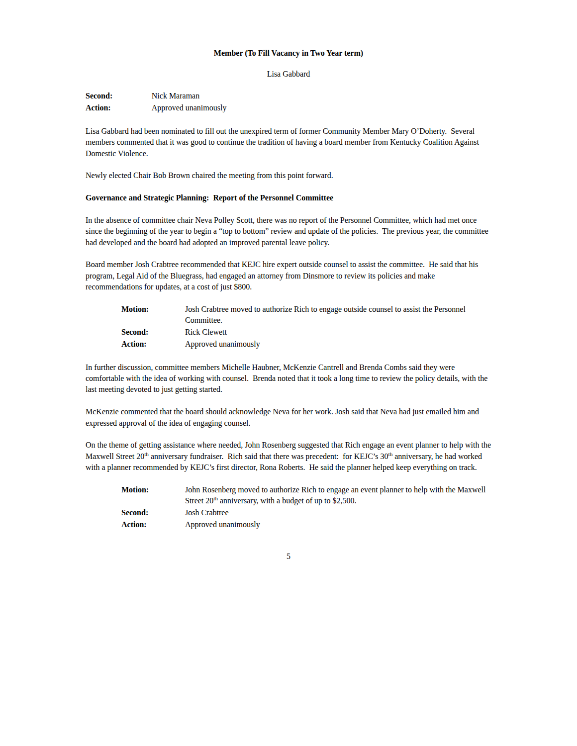Member (To Fill Vacancy in Two Year term)
Lisa Gabbard
| Second: | Nick Maraman |
| Action: | Approved unanimously |
Lisa Gabbard had been nominated to fill out the unexpired term of former Community Member Mary O’Doherty. Several members commented that it was good to continue the tradition of having a board member from Kentucky Coalition Against Domestic Violence.
Newly elected Chair Bob Brown chaired the meeting from this point forward.
Governance and Strategic Planning: Report of the Personnel Committee
In the absence of committee chair Neva Polley Scott, there was no report of the Personnel Committee, which had met once since the beginning of the year to begin a “top to bottom” review and update of the policies. The previous year, the committee had developed and the board had adopted an improved parental leave policy.
Board member Josh Crabtree recommended that KEJC hire expert outside counsel to assist the committee. He said that his program, Legal Aid of the Bluegrass, had engaged an attorney from Dinsmore to review its policies and make recommendations for updates, at a cost of just $800.
| Motion: | Josh Crabtree moved to authorize Rich to engage outside counsel to assist the Personnel Committee. |
| Second: | Rick Clewett |
| Action: | Approved unanimously |
In further discussion, committee members Michelle Haubner, McKenzie Cantrell and Brenda Combs said they were comfortable with the idea of working with counsel. Brenda noted that it took a long time to review the policy details, with the last meeting devoted to just getting started.
McKenzie commented that the board should acknowledge Neva for her work. Josh said that Neva had just emailed him and expressed approval of the idea of engaging counsel.
On the theme of getting assistance where needed, John Rosenberg suggested that Rich engage an event planner to help with the Maxwell Street 20th anniversary fundraiser. Rich said that there was precedent: for KEJC’s 30th anniversary, he had worked with a planner recommended by KEJC’s first director, Rona Roberts. He said the planner helped keep everything on track.
| Motion: | John Rosenberg moved to authorize Rich to engage an event planner to help with the Maxwell Street 20 th anniversary, with a budget of up to $2,500. |
| Second: | Josh Crabtree |
| Action: | Approved unanimously |
5